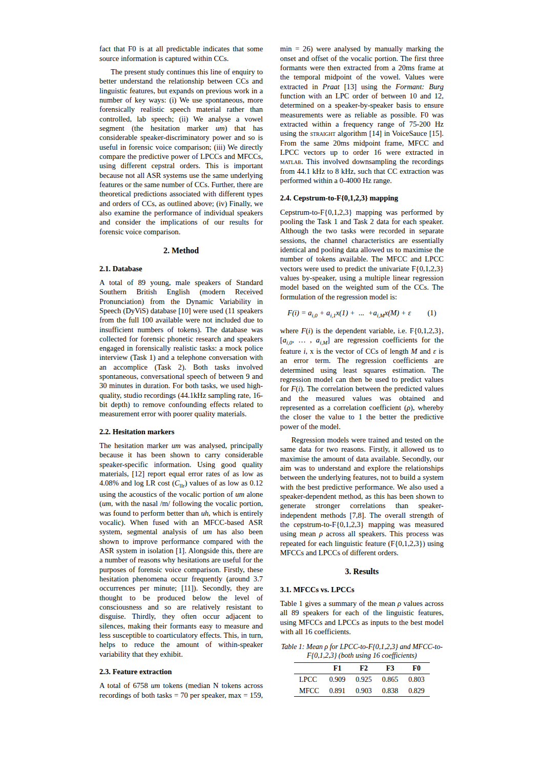fact that F0 is at all predictable indicates that some source information is captured within CCs.
The present study continues this line of enquiry to better understand the relationship between CCs and linguistic features, but expands on previous work in a number of key ways: (i) We use spontaneous, more forensically realistic speech material rather than controlled, lab speech; (ii) We analyse a vowel segment (the hesitation marker um) that has considerable speaker-discriminatory power and so is useful in forensic voice comparison; (iii) We directly compare the predictive power of LPCCs and MFCCs, using different cepstral orders. This is important because not all ASR systems use the same underlying features or the same number of CCs. Further, there are theoretical predictions associated with different types and orders of CCs, as outlined above; (iv) Finally, we also examine the performance of individual speakers and consider the implications of our results for forensic voice comparison.
2. Method
2.1. Database
A total of 89 young, male speakers of Standard Southern British English (modern Received Pronunciation) from the Dynamic Variability in Speech (DyViS) database [10] were used (11 speakers from the full 100 available were not included due to insufficient numbers of tokens). The database was collected for forensic phonetic research and speakers engaged in forensically realistic tasks: a mock police interview (Task 1) and a telephone conversation with an accomplice (Task 2). Both tasks involved spontaneous, conversational speech of between 9 and 30 minutes in duration. For both tasks, we used high-quality, studio recordings (44.1kHz sampling rate, 16-bit depth) to remove confounding effects related to measurement error with poorer quality materials.
2.2. Hesitation markers
The hesitation marker um was analysed, principally because it has been shown to carry considerable speaker-specific information. Using good quality materials, [12] report equal error rates of as low as 4.08% and log LR cost (Cllr) values of as low as 0.12 using the acoustics of the vocalic portion of um alone (um, with the nasal /m/ following the vocalic portion, was found to perform better than uh, which is entirely vocalic). When fused with an MFCC-based ASR system, segmental analysis of um has also been shown to improve performance compared with the ASR system in isolation [1]. Alongside this, there are a number of reasons why hesitations are useful for the purposes of forensic voice comparison. Firstly, these hesitation phenomena occur frequently (around 3.7 occurrences per minute; [11]). Secondly, they are thought to be produced below the level of consciousness and so are relatively resistant to disguise. Thirdly, they often occur adjacent to silences, making their formants easy to measure and less susceptible to coarticulatory effects. This, in turn, helps to reduce the amount of within-speaker variability that they exhibit.
2.3. Feature extraction
A total of 6758 um tokens (median N tokens across recordings of both tasks = 70 per speaker, max = 159, min = 26) were analysed by manually marking the onset and offset of the vocalic portion. The first three formants were then extracted from a 20ms frame at the temporal midpoint of the vowel. Values were extracted in Praat [13] using the Formant: Burg function with an LPC order of between 10 and 12, determined on a speaker-by-speaker basis to ensure measurements were as reliable as possible. F0 was extracted within a frequency range of 75-200 Hz using the straight algorithm [14] in VoiceSauce [15]. From the same 20ms midpoint frame, MFCC and LPCC vectors up to order 16 were extracted in matlab. This involved downsampling the recordings from 44.1 kHz to 8 kHz, such that CC extraction was performed within a 0-4000 Hz range.
2.4. Cepstrum-to-F{0,1,2,3} mapping
Cepstrum-to-F{0,1,2,3} mapping was performed by pooling the Task 1 and Task 2 data for each speaker. Although the two tasks were recorded in separate sessions, the channel characteristics are essentially identical and pooling data allowed us to maximise the number of tokens available. The MFCC and LPCC vectors were used to predict the univariate F{0,1,2,3} values by-speaker, using a multiple linear regression model based on the weighted sum of the CCs. The formulation of the regression model is:
F(i) = ai,0 + ai,1x(1) + ... +ai,Mx(M) + ε(1)
where F(i) is the dependent variable, i.e. F{0,1,2,3}, [ai,0, … , ai,M] are regression coefficients for the feature i, x is the vector of CCs of length M and ε is an error term. The regression coefficients are determined using least squares estimation. The regression model can then be used to predict values for F(i). The correlation between the predicted values and the measured values was obtained and represented as a correlation coefficient (ρ), whereby the closer the value to 1 the better the predictive power of the model.
Regression models were trained and tested on the same data for two reasons. Firstly, it allowed us to maximise the amount of data available. Secondly, our aim was to understand and explore the relationships between the underlying features, not to build a system with the best predictive performance. We also used a speaker-dependent method, as this has been shown to generate stronger correlations than speaker-independent methods [7,8]. The overall strength of the cepstrum-to-F{0,1,2,3} mapping was measured using mean ρ across all speakers. This process was repeated for each linguistic feature (F{0,1,2,3}) using MFCCs and LPCCs of different orders.
3. Results
3.1. MFCCs vs. LPCCs
Table 1 gives a summary of the mean ρ values across all 89 speakers for each of the linguistic features, using MFCCs and LPCCs as inputs to the best model with all 16 coefficients.
Table 1: Mean ρ for LPCC-to-F{0,1,2,3} and MFCC-to-F{0,1,2,3} (both using 16 coefficients)
| | F1 | F2 | F3 | F0 |
| --- | --- | --- | --- | --- |
| LPCC | 0.909 | 0.925 | 0.865 | 0.803 |
| MFCC | 0.891 | 0.903 | 0.838 | 0.829 |